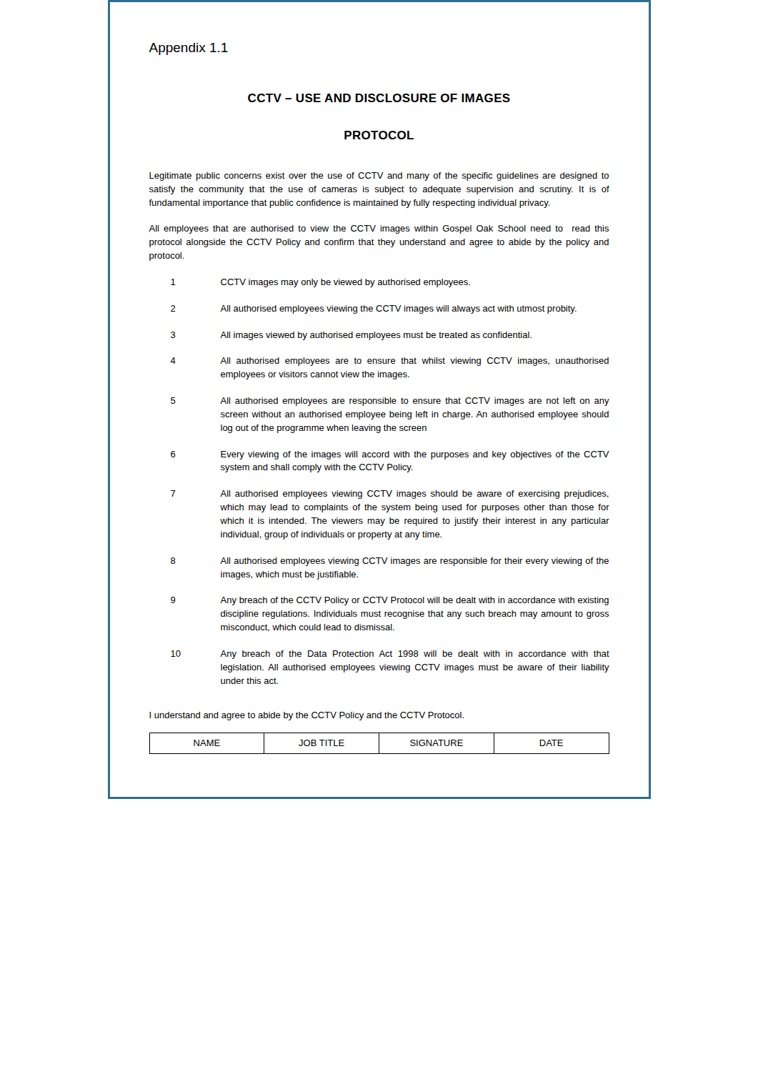Appendix 1.1
CCTV – USE AND DISCLOSURE OF IMAGES
PROTOCOL
Legitimate public concerns exist over the use of CCTV and many of the specific guidelines are designed to satisfy the community that the use of cameras is subject to adequate supervision and scrutiny. It is of fundamental importance that public confidence is maintained by fully respecting individual privacy.
All employees that are authorised to view the CCTV images within Gospel Oak School need to read this protocol alongside the CCTV Policy and confirm that they understand and agree to abide by the policy and protocol.
CCTV images may only be viewed by authorised employees.
All authorised employees viewing the CCTV images will always act with utmost probity.
All images viewed by authorised employees must be treated as confidential.
All authorised employees are to ensure that whilst viewing CCTV images, unauthorised employees or visitors cannot view the images.
All authorised employees are responsible to ensure that CCTV images are not left on any screen without an authorised employee being left in charge. An authorised employee should log out of the programme when leaving the screen
Every viewing of the images will accord with the purposes and key objectives of the CCTV system and shall comply with the CCTV Policy.
All authorised employees viewing CCTV images should be aware of exercising prejudices, which may lead to complaints of the system being used for purposes other than those for which it is intended. The viewers may be required to justify their interest in any particular individual, group of individuals or property at any time.
All authorised employees viewing CCTV images are responsible for their every viewing of the images, which must be justifiable.
Any breach of the CCTV Policy or CCTV Protocol will be dealt with in accordance with existing discipline regulations. Individuals must recognise that any such breach may amount to gross misconduct, which could lead to dismissal.
Any breach of the Data Protection Act 1998 will be dealt with in accordance with that legislation. All authorised employees viewing CCTV images must be aware of their liability under this act.
I understand and agree to abide by the CCTV Policy and the CCTV Protocol.
| NAME | JOB TITLE | SIGNATURE | DATE |